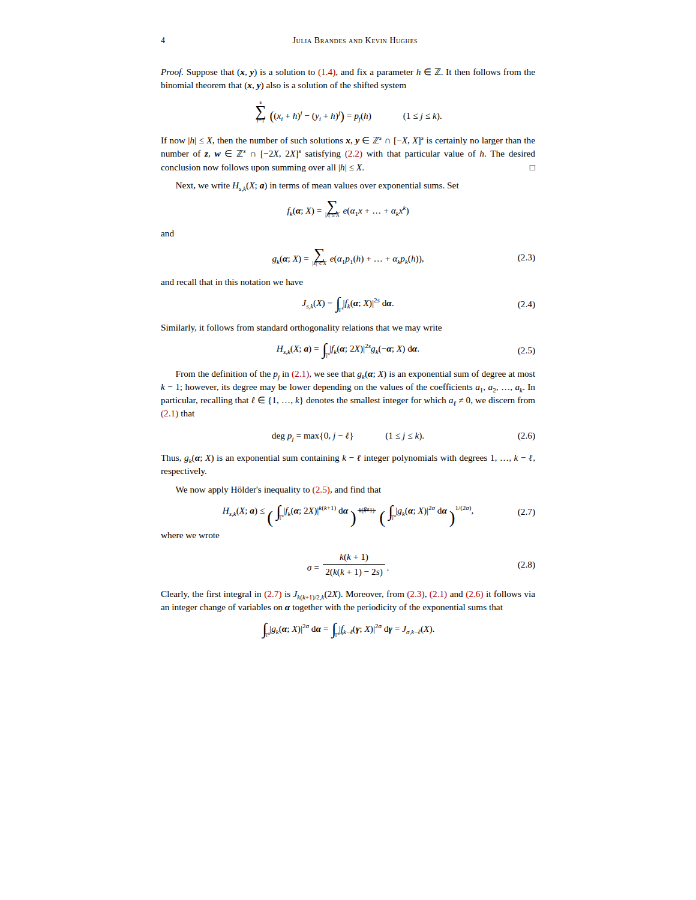4 Julia Brandes and Kevin Hughes
Proof. Suppose that (x, y) is a solution to (1.4), and fix a parameter h ∈ ℤ. It then follows from the binomial theorem that (x, y) also is a solution of the shifted system
s∑i=1 ((xi + h)j − (yi + h)j) = pj(h) (1 ≤ j ≤ k).
If now |h| ≤ X, then the number of such solutions x, y ∈ ℤs ∩ [−X, X]s is certainly no larger than the number of z, w ∈ ℤs ∩ [−2X, 2X]s satisfying (2.2) with that particular value of h. The desired conclusion now follows upon summing over all |h| ≤ X. □
Next, we write Hs,k(X; a) in terms of mean values over exponential sums. Set
fk(α; X) = ∑|x| ≤ X e(α1x + … + αkxk)
and
gk(α; X) = ∑|x| ≤ X e(α1p1(h) + … + αkpk(h)), (2.3)
and recall that in this notation we have
Js,k(X) = ∫𝕋k |fk(α; X)|2s dα. (2.4)
Similarly, it follows from standard orthogonality relations that we may write
Hs,k(X; a) = ∫𝕋k |fk(α; 2X)|2sgk(−α; X) dα. (2.5)
From the definition of the pj in (2.1), we see that gk(α; X) is an exponential sum of degree at most k − 1; however, its degree may be lower depending on the values of the coefficients a1, a2, …, ak. In particular, recalling that ℓ ∈ {1, …, k} denotes the smallest integer for which aℓ ≠ 0, we discern from (2.1) that
deg pj = max{0, j − ℓ} (1 ≤ j ≤ k). (2.6)
Thus, gk(α; X) is an exponential sum containing k − ℓ integer polynomials with degrees 1, …, k − ℓ, respectively.
We now apply Hölder's inequality to (2.5), and find that
Hs,k(X; a) ≤ ( ∫𝕋k |fk(α; 2X)|k(k+1) dα )2s k(k+1) ( ∫𝕋k |gk(α; X)|2σ dα )1/(2σ), (2.7)
where we wrote
σ = k(k + 1) 2(k(k + 1) − 2s). (2.8)
Clearly, the first integral in (2.7) is Jk(k+1)/2,k(2X). Moreover, from (2.3), (2.1) and (2.6) it follows via an integer change of variables on α together with the periodicity of the exponential sums that
∫𝕋k |gk(α; X)|2σ dα = ∫𝕋k−ℓ |fk−ℓ(γ; X)|2σ dγ = Jσ,k−ℓ(X).